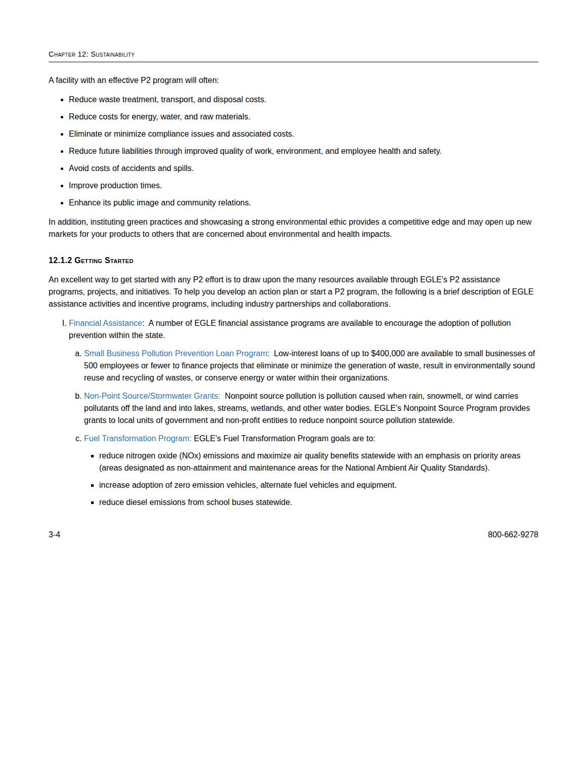Chapter 12: Sustainability
A facility with an effective P2 program will often:
Reduce waste treatment, transport, and disposal costs.
Reduce costs for energy, water, and raw materials.
Eliminate or minimize compliance issues and associated costs.
Reduce future liabilities through improved quality of work, environment, and employee health and safety.
Avoid costs of accidents and spills.
Improve production times.
Enhance its public image and community relations.
In addition, instituting green practices and showcasing a strong environmental ethic provides a competitive edge and may open up new markets for your products to others that are concerned about environmental and health impacts.
12.1.2 Getting Started
An excellent way to get started with any P2 effort is to draw upon the many resources available through EGLE's P2 assistance programs, projects, and initiatives. To help you develop an action plan or start a P2 program, the following is a brief description of EGLE assistance activities and incentive programs, including industry partnerships and collaborations.
Financial Assistance: A number of EGLE financial assistance programs are available to encourage the adoption of pollution prevention within the state.
Small Business Pollution Prevention Loan Program: Low-interest loans of up to $400,000 are available to small businesses of 500 employees or fewer to finance projects that eliminate or minimize the generation of waste, result in environmentally sound reuse and recycling of wastes, or conserve energy or water within their organizations.
Non-Point Source/Stormwater Grants: Nonpoint source pollution is pollution caused when rain, snowmelt, or wind carries pollutants off the land and into lakes, streams, wetlands, and other water bodies. EGLE's Nonpoint Source Program provides grants to local units of government and non-profit entities to reduce nonpoint source pollution statewide.
Fuel Transformation Program: EGLE's Fuel Transformation Program goals are to:
reduce nitrogen oxide (NOx) emissions and maximize air quality benefits statewide with an emphasis on priority areas (areas designated as non-attainment and maintenance areas for the National Ambient Air Quality Standards).
increase adoption of zero emission vehicles, alternate fuel vehicles and equipment.
reduce diesel emissions from school buses statewide.
3-4 800-662-9278